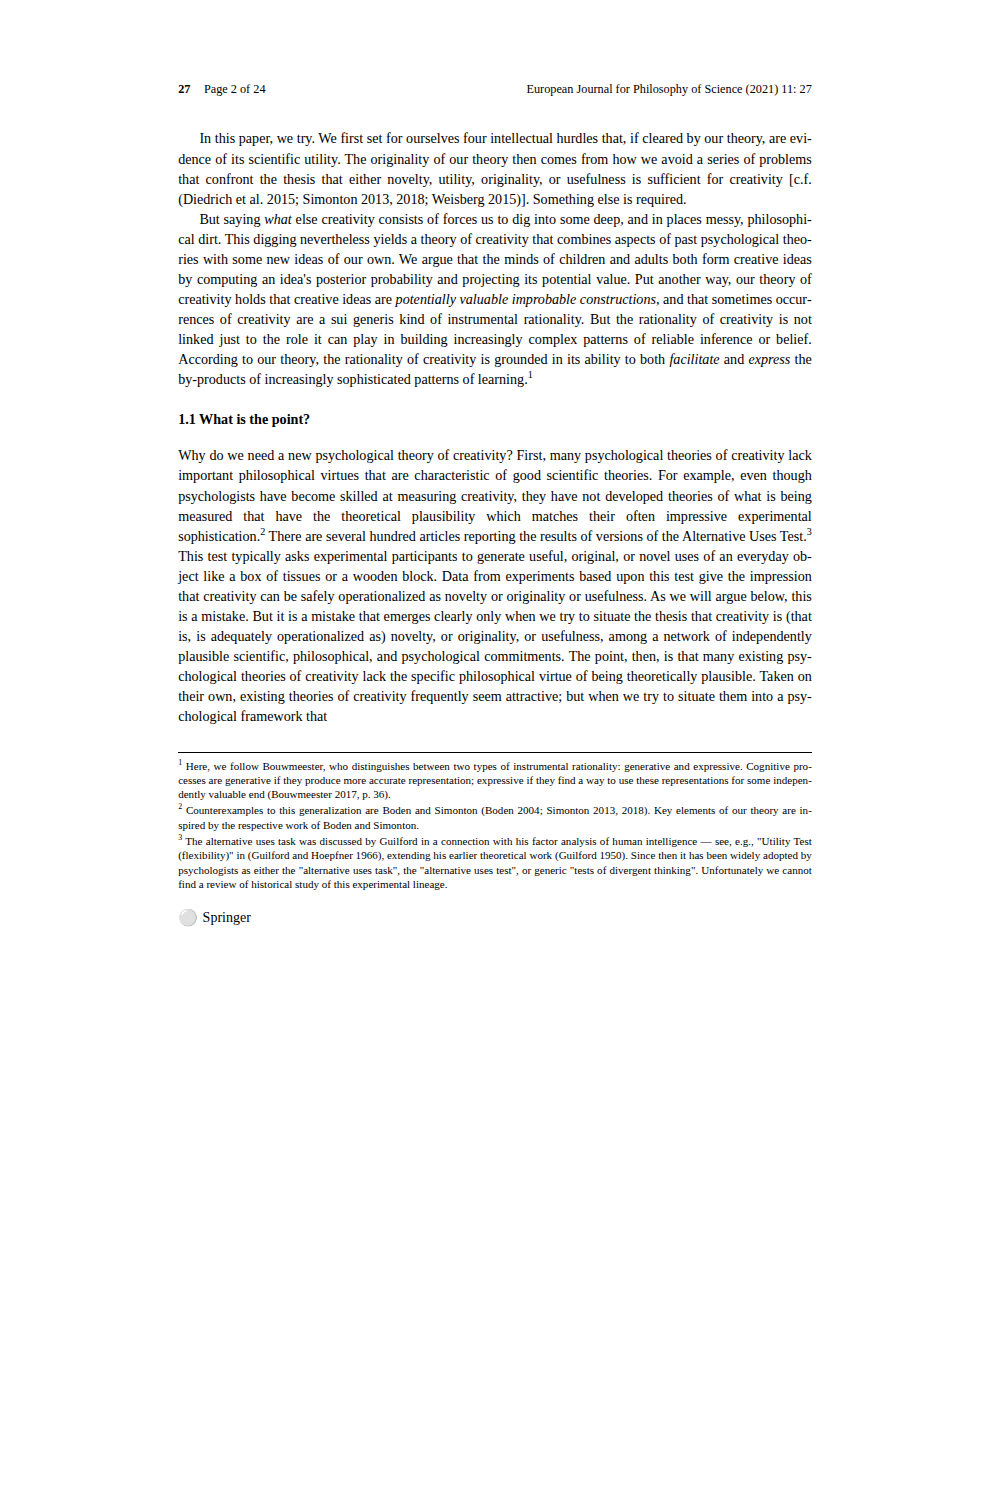27 Page 2 of 24
European Journal for Philosophy of Science (2021) 11: 27
In this paper, we try. We first set for ourselves four intellectual hurdles that, if cleared by our theory, are evidence of its scientific utility. The originality of our theory then comes from how we avoid a series of problems that confront the thesis that either novelty, utility, originality, or usefulness is sufficient for creativity [c.f. (Diedrich et al. 2015; Simonton 2013, 2018; Weisberg 2015)]. Something else is required.
But saying what else creativity consists of forces us to dig into some deep, and in places messy, philosophical dirt. This digging nevertheless yields a theory of creativity that combines aspects of past psychological theories with some new ideas of our own. We argue that the minds of children and adults both form creative ideas by computing an idea's posterior probability and projecting its potential value. Put another way, our theory of creativity holds that creative ideas are potentially valuable improbable constructions, and that sometimes occurrences of creativity are a sui generis kind of instrumental rationality. But the rationality of creativity is not linked just to the role it can play in building increasingly complex patterns of reliable inference or belief. According to our theory, the rationality of creativity is grounded in its ability to both facilitate and express the by-products of increasingly sophisticated patterns of learning.1
1.1 What is the point?
Why do we need a new psychological theory of creativity? First, many psychological theories of creativity lack important philosophical virtues that are characteristic of good scientific theories. For example, even though psychologists have become skilled at measuring creativity, they have not developed theories of what is being measured that have the theoretical plausibility which matches their often impressive experimental sophistication.2 There are several hundred articles reporting the results of versions of the Alternative Uses Test.3 This test typically asks experimental participants to generate useful, original, or novel uses of an everyday object like a box of tissues or a wooden block. Data from experiments based upon this test give the impression that creativity can be safely operationalized as novelty or originality or usefulness. As we will argue below, this is a mistake. But it is a mistake that emerges clearly only when we try to situate the thesis that creativity is (that is, is adequately operationalized as) novelty, or originality, or usefulness, among a network of independently plausible scientific, philosophical, and psychological commitments. The point, then, is that many existing psychological theories of creativity lack the specific philosophical virtue of being theoretically plausible. Taken on their own, existing theories of creativity frequently seem attractive; but when we try to situate them into a psychological framework that
1 Here, we follow Bouwmeester, who distinguishes between two types of instrumental rationality: generative and expressive. Cognitive processes are generative if they produce more accurate representation; expressive if they find a way to use these representations for some independently valuable end (Bouwmeester 2017, p. 36).
2 Counterexamples to this generalization are Boden and Simonton (Boden 2004; Simonton 2013, 2018). Key elements of our theory are inspired by the respective work of Boden and Simonton.
3 The alternative uses task was discussed by Guilford in a connection with his factor analysis of human intelligence — see, e.g., "Utility Test (flexibility)" in (Guilford and Hoepfner 1966), extending his earlier theoretical work (Guilford 1950). Since then it has been widely adopted by psychologists as either the "alternative uses task", the "alternative uses test", or generic "tests of divergent thinking". Unfortunately we cannot find a review of historical study of this experimental lineage.
⚪Springer